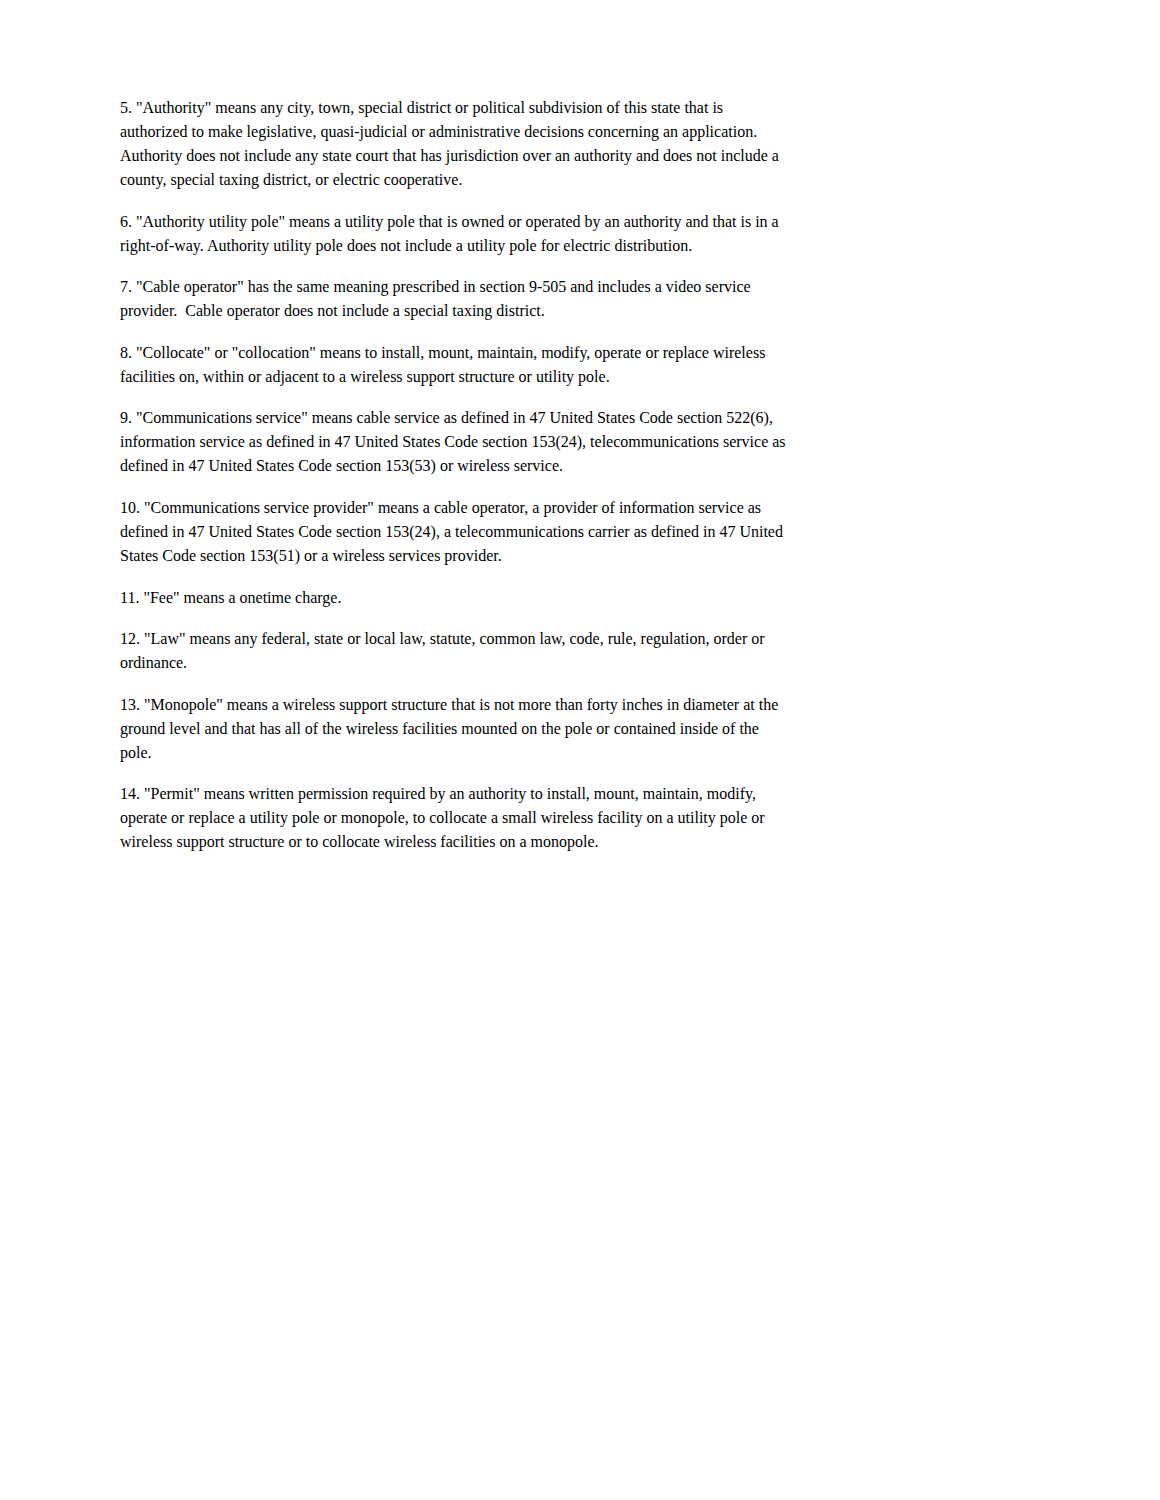5. "Authority" means any city, town, special district or political subdivision of this state that is authorized to make legislative, quasi-judicial or administrative decisions concerning an application. Authority does not include any state court that has jurisdiction over an authority and does not include a county, special taxing district, or electric cooperative.
6. "Authority utility pole" means a utility pole that is owned or operated by an authority and that is in a right-of-way. Authority utility pole does not include a utility pole for electric distribution.
7. "Cable operator" has the same meaning prescribed in section 9-505 and includes a video service provider. Cable operator does not include a special taxing district.
8. "Collocate" or "collocation" means to install, mount, maintain, modify, operate or replace wireless facilities on, within or adjacent to a wireless support structure or utility pole.
9. "Communications service" means cable service as defined in 47 United States Code section 522(6), information service as defined in 47 United States Code section 153(24), telecommunications service as defined in 47 United States Code section 153(53) or wireless service.
10. "Communications service provider" means a cable operator, a provider of information service as defined in 47 United States Code section 153(24), a telecommunications carrier as defined in 47 United States Code section 153(51) or a wireless services provider.
11. "Fee" means a onetime charge.
12. "Law" means any federal, state or local law, statute, common law, code, rule, regulation, order or ordinance.
13. "Monopole" means a wireless support structure that is not more than forty inches in diameter at the ground level and that has all of the wireless facilities mounted on the pole or contained inside of the pole.
14. "Permit" means written permission required by an authority to install, mount, maintain, modify, operate or replace a utility pole or monopole, to collocate a small wireless facility on a utility pole or wireless support structure or to collocate wireless facilities on a monopole.